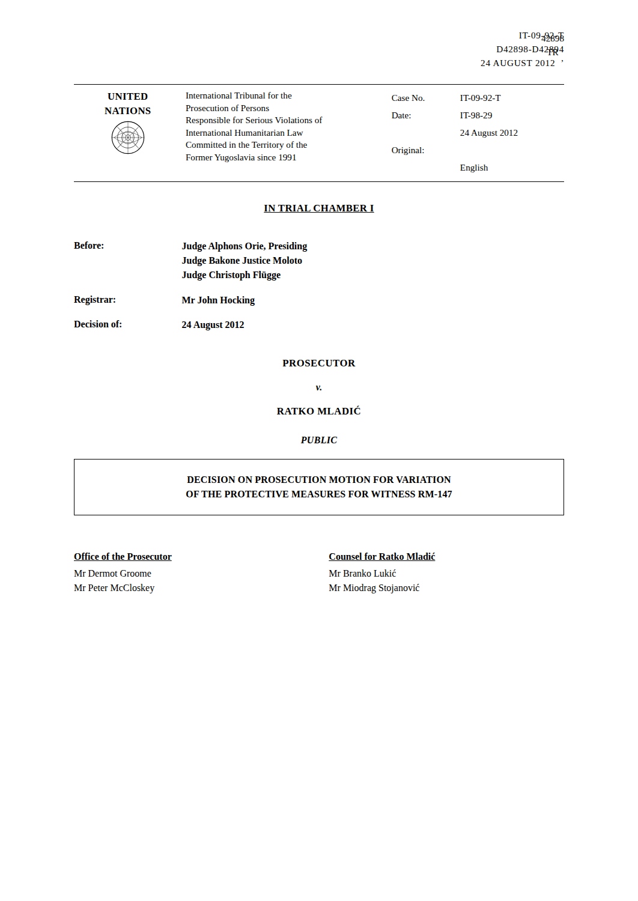IT-09-92-T
D42898-D42894
24 AUGUST 2012 ’
42898
TR
| UNITED NATIONS | International Tribunal for the Prosecution of Persons Responsible for Serious Violations of International Humanitarian Law Committed in the Territory of the Former Yugoslavia since 1991 | Case No. Date: Original: | IT-09-92-T IT-98-29 24 August 2012 English |
IN TRIAL CHAMBER I
Before:
Judge Alphons Orie, Presiding Judge Bakone Justice Moloto Judge Christoph Flügge
Registrar:
Mr John Hocking
Decision of:
24 August 2012
PROSECUTOR
v.
RATKO MLADIĆ
PUBLIC
DECISION ON PROSECUTION MOTION FOR VARIATION
OF THE PROTECTIVE MEASURES FOR WITNESS RM-147
Office of the Prosecutor
Mr Dermot Groome
Mr Peter McCloskey
Counsel for Ratko Mladić
Mr Branko Lukić
Mr Miodrag Stojanović